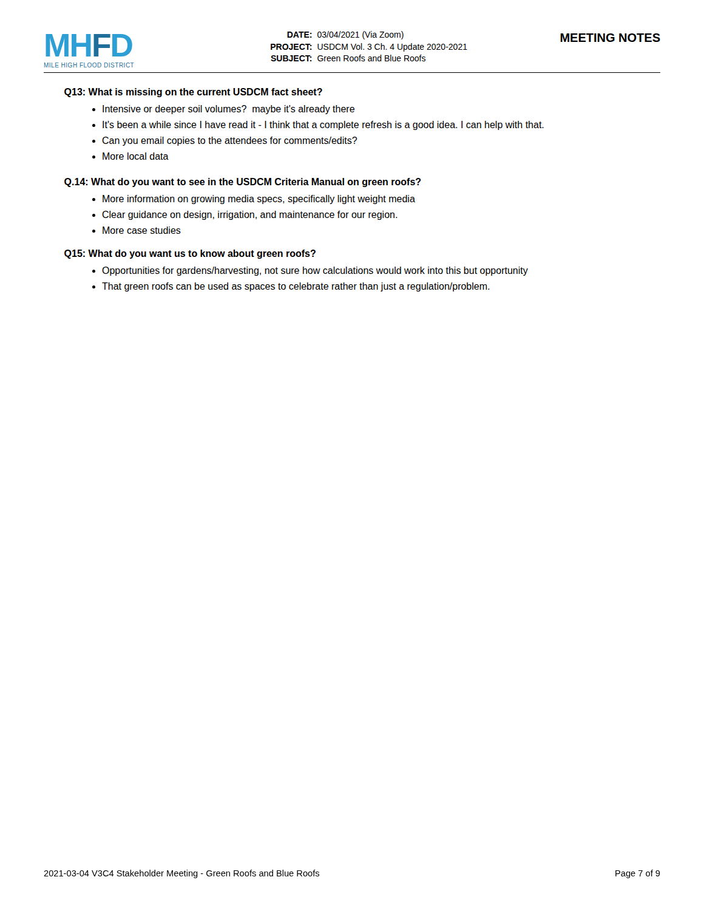MHFD
MILE HIGH FLOOD DISTRICT
| DATE: | 03/04/2021 (Via Zoom) |
| PROJECT: | USDCM Vol. 3 Ch. 4 Update 2020-2021 |
| SUBJECT: | Green Roofs and Blue Roofs |
MEETING NOTES
Q13: What is missing on the current USDCM fact sheet?
Intensive or deeper soil volumes? maybe it's already there
It's been a while since I have read it - I think that a complete refresh is a good idea. I can help with that.
Can you email copies to the attendees for comments/edits?
More local data
Q.14: What do you want to see in the USDCM Criteria Manual on green roofs?
More information on growing media specs, specifically light weight media
Clear guidance on design, irrigation, and maintenance for our region.
More case studies
Q15: What do you want us to know about green roofs?
Opportunities for gardens/harvesting, not sure how calculations would work into this but opportunity
That green roofs can be used as spaces to celebrate rather than just a regulation/problem.
2021-03-04 V3C4 Stakeholder Meeting - Green Roofs and Blue Roofs
Page 7 of 9